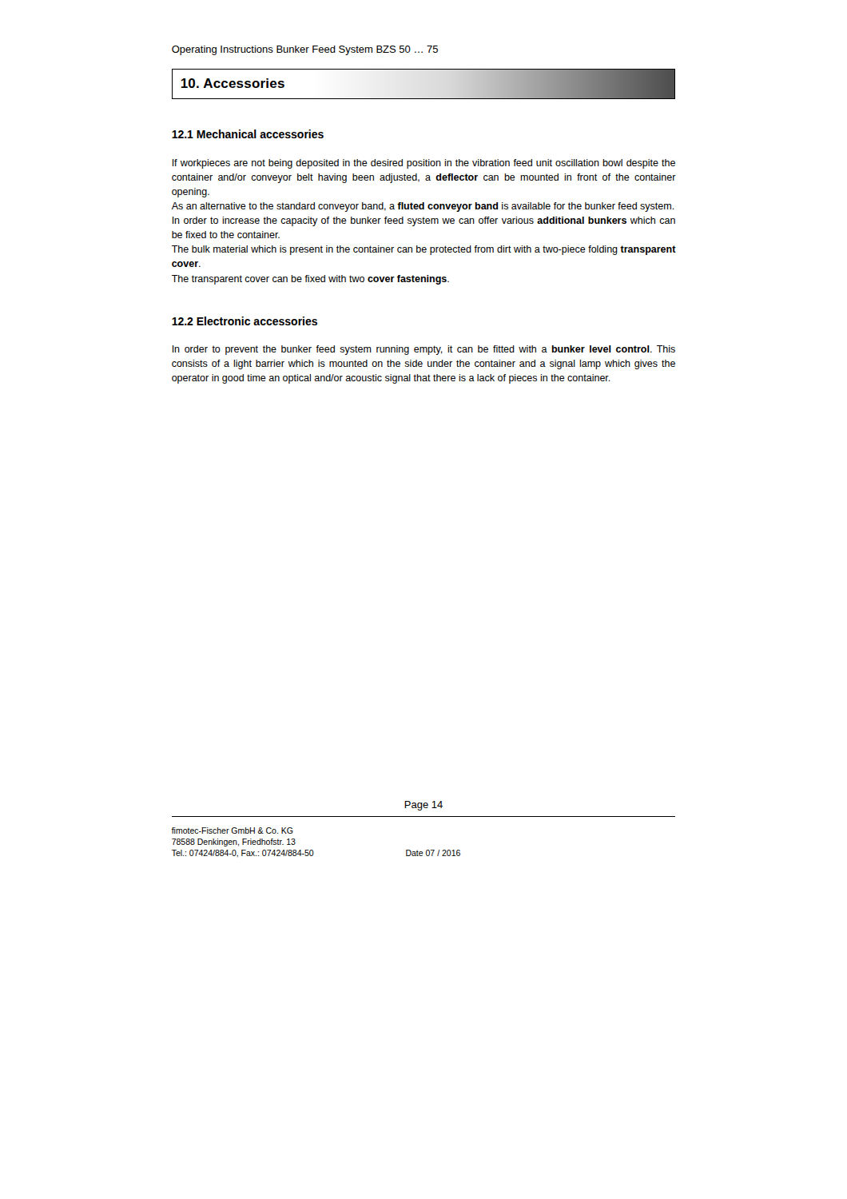Operating Instructions Bunker Feed System BZS 50 … 75
10. Accessories
12.1 Mechanical accessories
If workpieces are not being deposited in the desired position in the vibration feed unit oscillation bowl despite the container and/or conveyor belt having been adjusted, a deflector can be mounted in front of the container opening.
As an alternative to the standard conveyor band, a fluted conveyor band is available for the bunker feed system.
In order to increase the capacity of the bunker feed system we can offer various additional bunkers which can be fixed to the container.
The bulk material which is present in the container can be protected from dirt with a two-piece folding transparent cover.
The transparent cover can be fixed with two cover fastenings.
12.2 Electronic accessories
In order to prevent the bunker feed system running empty, it can be fitted with a bunker level control. This consists of a light barrier which is mounted on the side under the container and a signal lamp which gives the operator in good time an optical and/or acoustic signal that there is a lack of pieces in the container.
Page 14
fimotec-Fischer GmbH & Co. KG
78588 Denkingen, Friedhofstr. 13
Tel.: 07424/884-0, Fax.: 07424/884-50 Date 07 / 2016